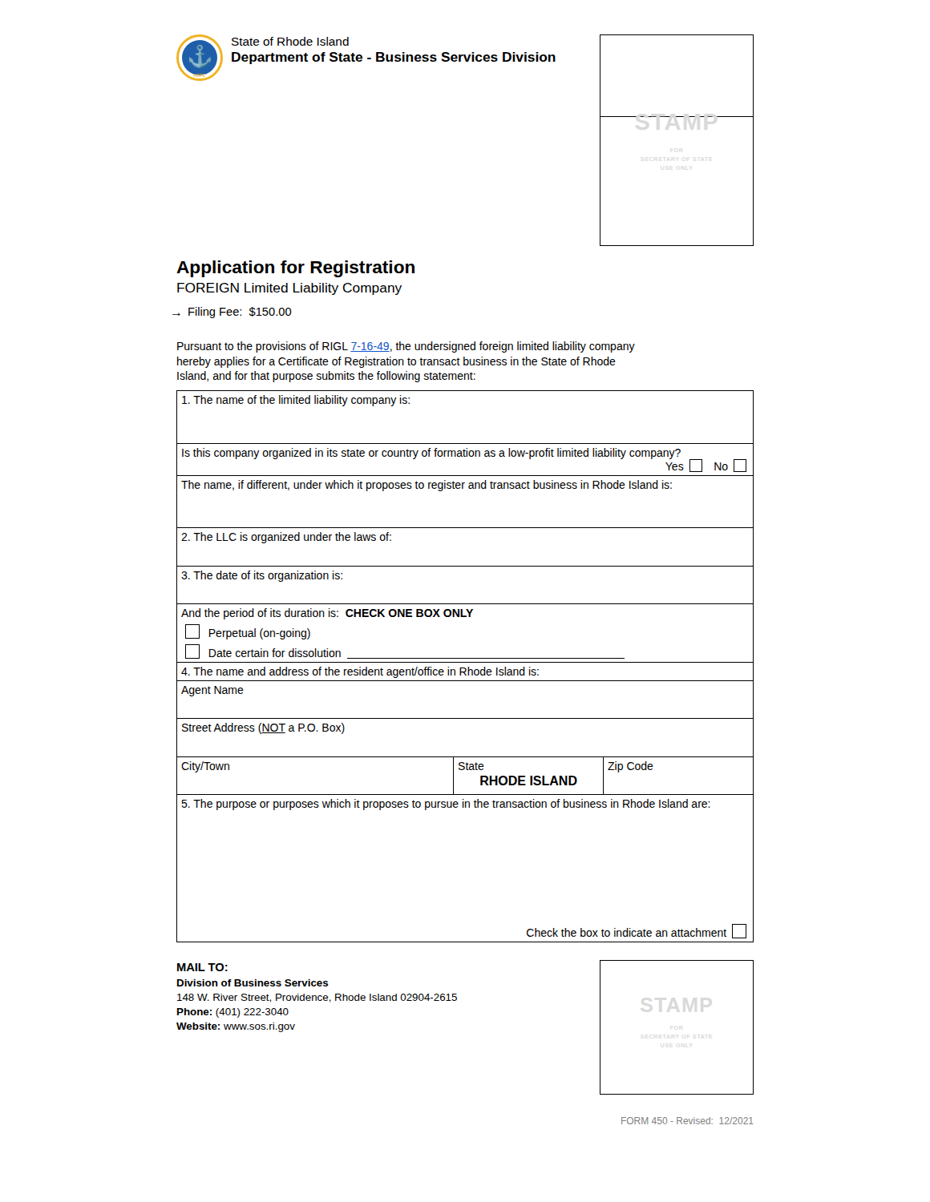⚓
HOPE
State of Rhode Island
Department of State - Business Services Division
STAMP
FOR
SECRETARY OF STATE
USE ONLY
Application for Registration
FOREIGN Limited Liability Company
→Filing Fee: $150.00
Pursuant to the provisions of RIGL 7-16-49, the undersigned foreign limited liability company hereby applies for a Certificate of Registration to transact business in the State of Rhode Island, and for that purpose submits the following statement:
| 1. The name of the limited liability company is: |
| Is this company organized in its state or country of formation as a low-profit limited liability company? Yes No |
| The name, if different, under which it proposes to register and transact business in Rhode Island is: |
| 2. The LLC is organized under the laws of: |
| 3. The date of its organization is: |
| And the period of its duration is: CHECK ONE BOX ONLY Perpetual (on-going) Date certain for dissolution |
| 4. The name and address of the resident agent/office in Rhode Island is: |
| Agent Name |
| Street Address ( NOT a P.O. Box) |
| City/Town | State RHODE ISLAND | Zip Code |
| 5. The purpose or purposes which it proposes to pursue in the transaction of business in Rhode Island are: Check the box to indicate an attachment |
MAIL TO:
Division of Business Services
148 W. River Street, Providence, Rhode Island 02904-2615
Phone: (401) 222-3040
Website: www.sos.ri.gov
STAMP
FOR
SECRETARY OF STATE
USE ONLY
FORM 450 - Revised: 12/2021